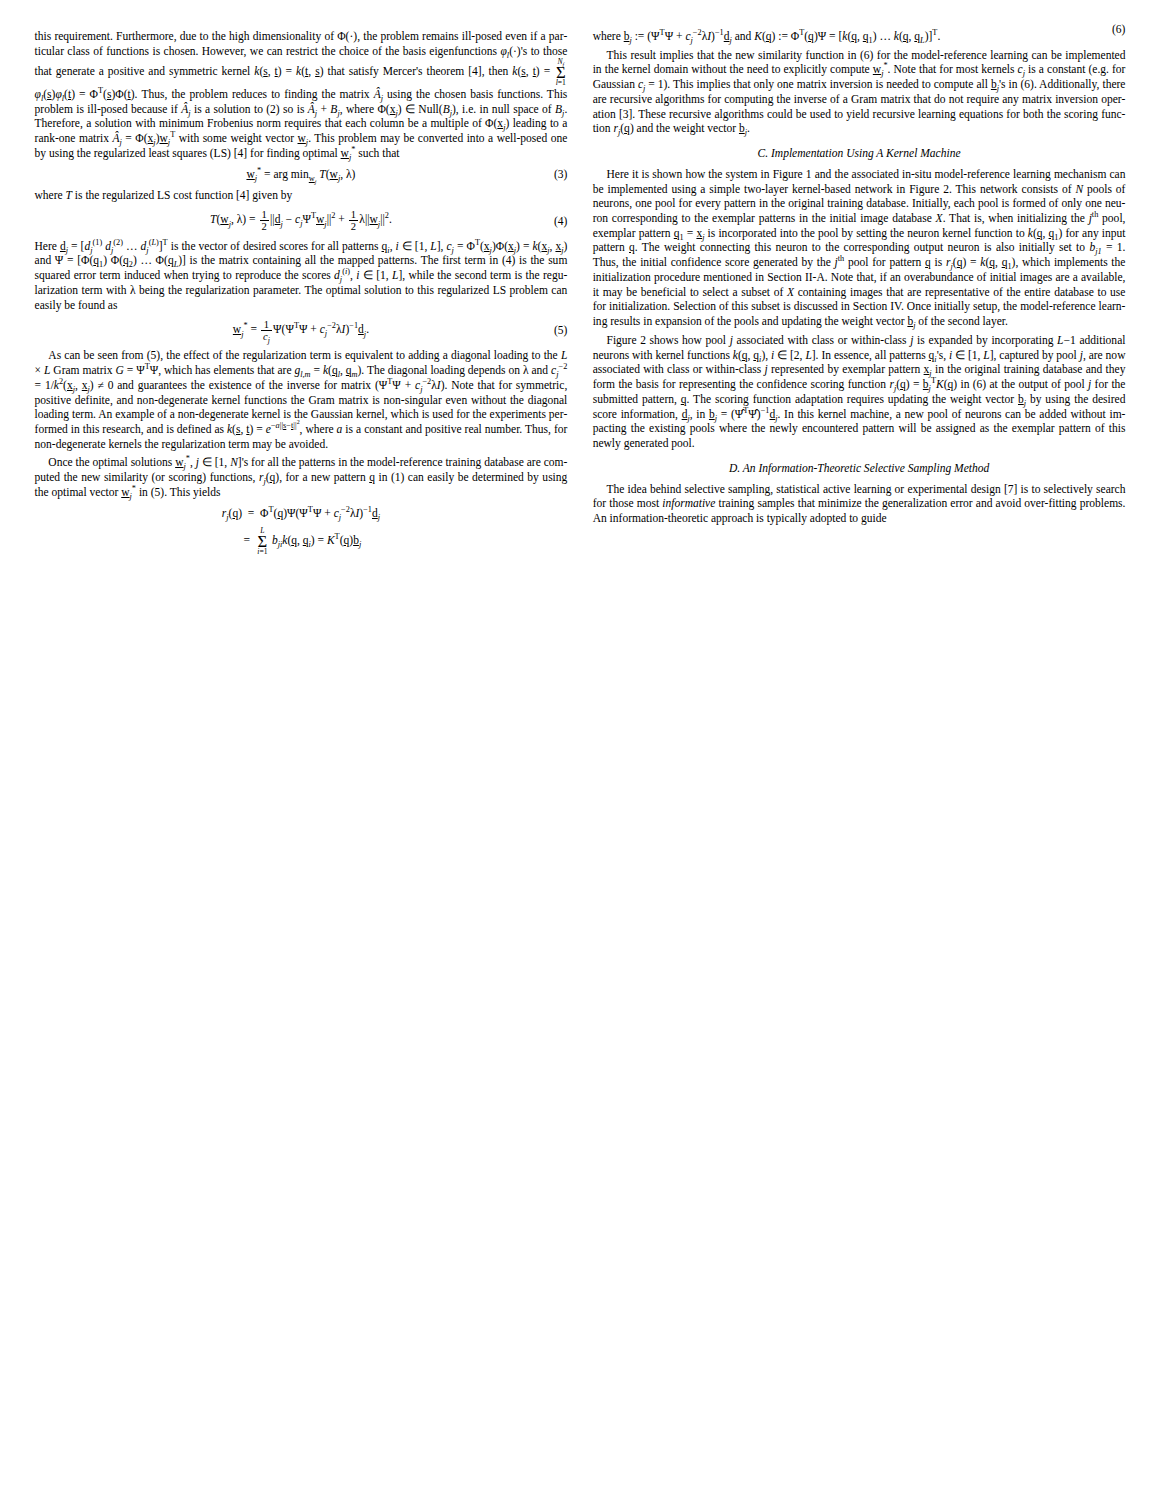this requirement. Furthermore, due to the high dimensionality of Φ(·), the problem remains ill-posed even if a particular class of functions is chosen. However, we can restrict the choice of the basis eigenfunctions φl(·)'s to those that generate a positive and symmetric kernel k(s, t) = k(t, s) that satisfy Mercer's theorem [4], then k(s, t) = Nf Σl=1 φl(s)φl(t) = ΦT(s)Φ(t). Thus, the problem reduces to finding the matrix Âj using the chosen basis functions. This problem is ill-posed because if Âj is a solution to (2) so is Âj + Bj, where Φ(xj) ∈ Null(Bj), i.e. in null space of Bj. Therefore, a solution with minimum Frobenius norm requires that each column be a multiple of Φ(xj) leading to a rank-one matrix Âj = Φ(xj)wjT with some weight vector wj. This problem may be converted into a well-posed one by using the regularized least squares (LS) [4] for finding optimal wj* such that
wj* = arg minwj T(wj, λ)(3)
where T is the regularized LS cost function [4] given by
T(wj, λ) = 12||dj − cjΨTwj||2 + 12λ||wj||2.(4)
Here dj = [dj(1) dj(2) … dj(L)]T is the vector of desired scores for all patterns qi, i ∈ [1, L], cj = ΦT(xj)Φ(xj) = k(xj, xj) and Ψ = [Φ(q1) Φ(q2) … Φ(qL)] is the matrix containing all the mapped patterns. The first term in (4) is the sum squared error term induced when trying to reproduce the scores dj(i), i ∈ [1, L], while the second term is the regularization term with λ being the regularization parameter. The optimal solution to this regularized LS problem can easily be found as
wj* = 1 cj Ψ(ΨTΨ + cj−2λI)−1dj.(5)
As can be seen from (5), the effect of the regularization term is equivalent to adding a diagonal loading to the L × L Gram matrix G = ΨTΨ, which has elements that are gl,m = k(ql, qm). The diagonal loading depends on λ and cj−2 = 1/k2(xj, xj) ≠ 0 and guarantees the existence of the inverse for matrix (ΨTΨ + cj−2λI). Note that for symmetric, positive definite, and non-degenerate kernel functions the Gram matrix is non-singular even without the diagonal loading term. An example of a non-degenerate kernel is the Gaussian kernel, which is used for the experiments performed in this research, and is defined as k(s, t) = e−a||s−t||2, where a is a constant and positive real number. Thus, for non-degenerate kernels the regularization term may be avoided.
Once the optimal solutions wj*, j ∈ [1, N]'s for all the patterns in the model-reference training database are computed the new similarity (or scoring) functions, rj(q), for a new pattern q in (1) can easily be determined by using the optimal vector wj* in (5). This yields
rj(q) = ΦT(q)Ψ(ΨTΨ + cj−2λI)−1dj
= LΣi=1 bjik(q, qi) = KT(q)bj(6)
where bj := (ΨTΨ + cj−2λI)−1dj and K(q) := ΦT(q)Ψ = [k(q, q1) … k(q, qL)]T.
This result implies that the new similarity function in (6) for the model-reference learning can be implemented in the kernel domain without the need to explicitly compute wj*. Note that for most kernels cj is a constant (e.g. for Gaussian cj = 1). This implies that only one matrix inversion is needed to compute all bj's in (6). Additionally, there are recursive algorithms for computing the inverse of a Gram matrix that do not require any matrix inversion operation [3]. These recursive algorithms could be used to yield recursive learning equations for both the scoring function rj(q) and the weight vector bj.
C. Implementation Using A Kernel Machine
Here it is shown how the system in Figure 1 and the associated in-situ model-reference learning mechanism can be implemented using a simple two-layer kernel-based network in Figure 2. This network consists of N pools of neurons, one pool for every pattern in the original training database. Initially, each pool is formed of only one neuron corresponding to the exemplar patterns in the initial image database X. That is, when initializing the jth pool, exemplar pattern q1 = xj is incorporated into the pool by setting the neuron kernel function to k(q, q1) for any input pattern q. The weight connecting this neuron to the corresponding output neuron is also initially set to bj1 = 1. Thus, the initial confidence score generated by the jth pool for pattern q is rj(q) = k(q, q1), which implements the initialization procedure mentioned in Section II-A. Note that, if an overabundance of initial images are a available, it may be beneficial to select a subset of X containing images that are representative of the entire database to use for initialization. Selection of this subset is discussed in Section IV. Once initially setup, the model-reference learning results in expansion of the pools and updating the weight vector bj of the second layer.
Figure 2 shows how pool j associated with class or within-class j is expanded by incorporating L−1 additional neurons with kernel functions k(q, qi), i ∈ [2, L]. In essence, all patterns qi's, i ∈ [1, L], captured by pool j, are now associated with class or within-class j represented by exemplar pattern xj in the original training database and they form the basis for representing the confidence scoring function rj(q) = bjTK(q) in (6) at the output of pool j for the submitted pattern, q. The scoring function adaptation requires updating the weight vector bj by using the desired score information, dj, in bj = (Ψ̂TΨ̂)−1dj. In this kernel machine, a new pool of neurons can be added without impacting the existing pools where the newly encountered pattern will be assigned as the exemplar pattern of this newly generated pool.
D. An Information-Theoretic Selective Sampling Method
The idea behind selective sampling, statistical active learning or experimental design [7] is to selectively search for those most informative training samples that minimize the generalization error and avoid over-fitting problems. An information-theoretic approach is typically adopted to guide